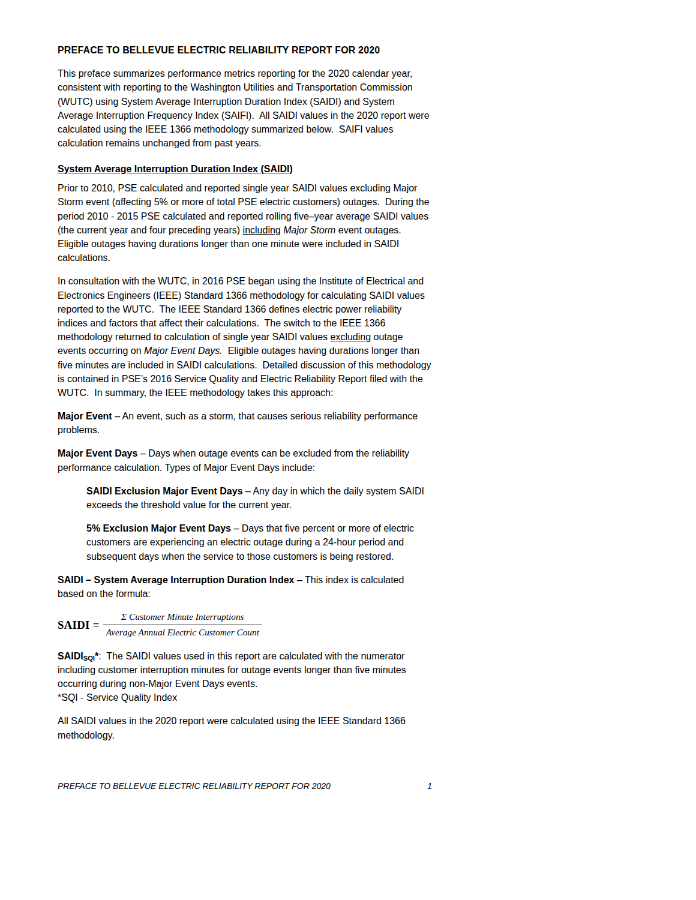PREFACE TO BELLEVUE ELECTRIC RELIABILITY REPORT FOR 2020
This preface summarizes performance metrics reporting for the 2020 calendar year, consistent with reporting to the Washington Utilities and Transportation Commission (WUTC) using System Average Interruption Duration Index (SAIDI) and System Average Interruption Frequency Index (SAIFI). All SAIDI values in the 2020 report were calculated using the IEEE 1366 methodology summarized below. SAIFI values calculation remains unchanged from past years.
System Average Interruption Duration Index (SAIDI)
Prior to 2010, PSE calculated and reported single year SAIDI values excluding Major Storm event (affecting 5% or more of total PSE electric customers) outages. During the period 2010 - 2015 PSE calculated and reported rolling five–year average SAIDI values (the current year and four preceding years) including Major Storm event outages. Eligible outages having durations longer than one minute were included in SAIDI calculations.
In consultation with the WUTC, in 2016 PSE began using the Institute of Electrical and Electronics Engineers (IEEE) Standard 1366 methodology for calculating SAIDI values reported to the WUTC. The IEEE Standard 1366 defines electric power reliability indices and factors that affect their calculations. The switch to the IEEE 1366 methodology returned to calculation of single year SAIDI values excluding outage events occurring on Major Event Days. Eligible outages having durations longer than five minutes are included in SAIDI calculations. Detailed discussion of this methodology is contained in PSE’s 2016 Service Quality and Electric Reliability Report filed with the WUTC. In summary, the IEEE methodology takes this approach:
Major Event – An event, such as a storm, that causes serious reliability performance problems.
Major Event Days – Days when outage events can be excluded from the reliability performance calculation. Types of Major Event Days include:
SAIDI Exclusion Major Event Days – Any day in which the daily system SAIDI exceeds the threshold value for the current year.
5% Exclusion Major Event Days – Days that five percent or more of electric customers are experiencing an electric outage during a 24-hour period and subsequent days when the service to those customers is being restored.
SAIDI – System Average Interruption Duration Index – This index is calculated based on the formula:
SAIDI = Σ Customer Minute Interruptions Average Annual Electric Customer Count
SAIDISQI*: The SAIDI values used in this report are calculated with the numerator including customer interruption minutes for outage events longer than five minutes occurring during non-Major Event Days events.
*SQI - Service Quality Index
All SAIDI values in the 2020 report were calculated using the IEEE Standard 1366 methodology.
PREFACE TO BELLEVUE ELECTRIC RELIABILITY REPORT FOR 2020 1